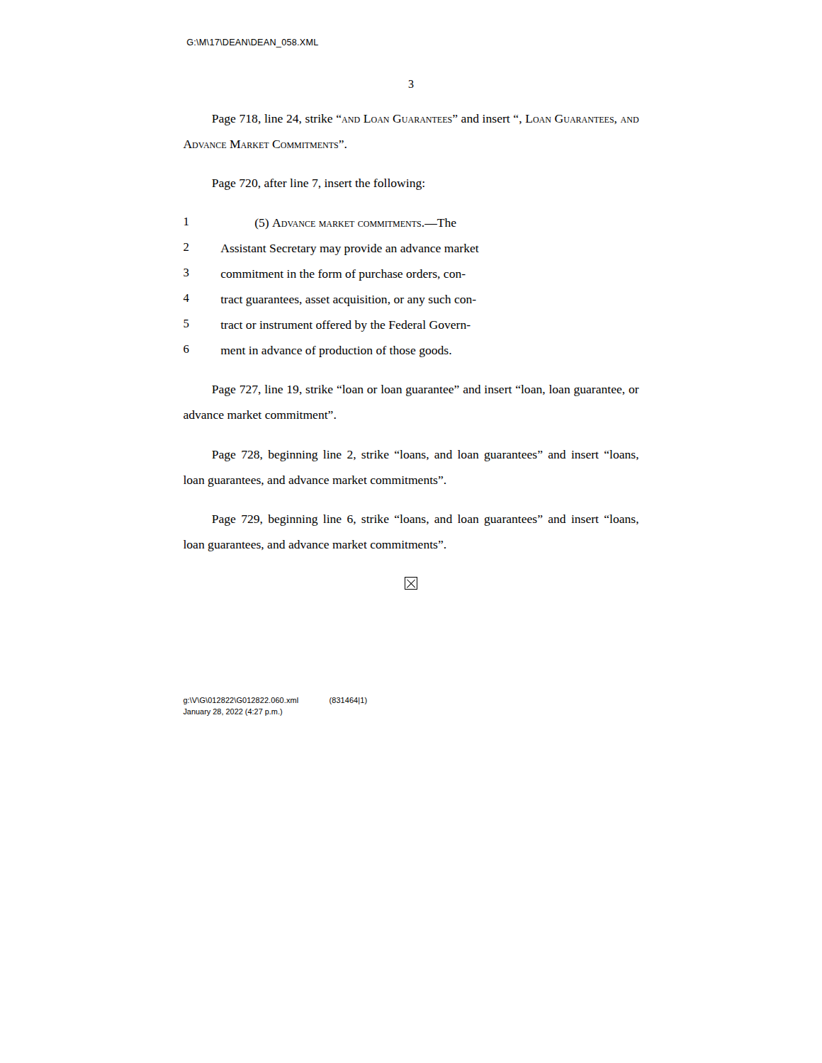G:\M\17\DEAN\DEAN_058.XML
3
Page 718, line 24, strike “and Loan Guarantees” and insert “, Loan Guarantees, and Advance Market Commitments”.
Page 720, after line 7, insert the following:
| 1 | (5) Advance market commitments .—The |
| 2 | Assistant Secretary may provide an advance market |
| 3 | commitment in the form of purchase orders, con- |
| 4 | tract guarantees, asset acquisition, or any such con- |
| 5 | tract or instrument offered by the Federal Govern- |
| 6 | ment in advance of production of those goods. |
Page 727, line 19, strike “loan or loan guarantee” and insert “loan, loan guarantee, or advance market commitment”.
Page 728, beginning line 2, strike “loans, and loan guarantees” and insert “loans, loan guarantees, and advance market commitments”.
Page 729, beginning line 6, strike “loans, and loan guarantees” and insert “loans, loan guarantees, and advance market commitments”.
g:\V\G\012822\G012822.060.xml (831464|1)
January 28, 2022 (4:27 p.m.)